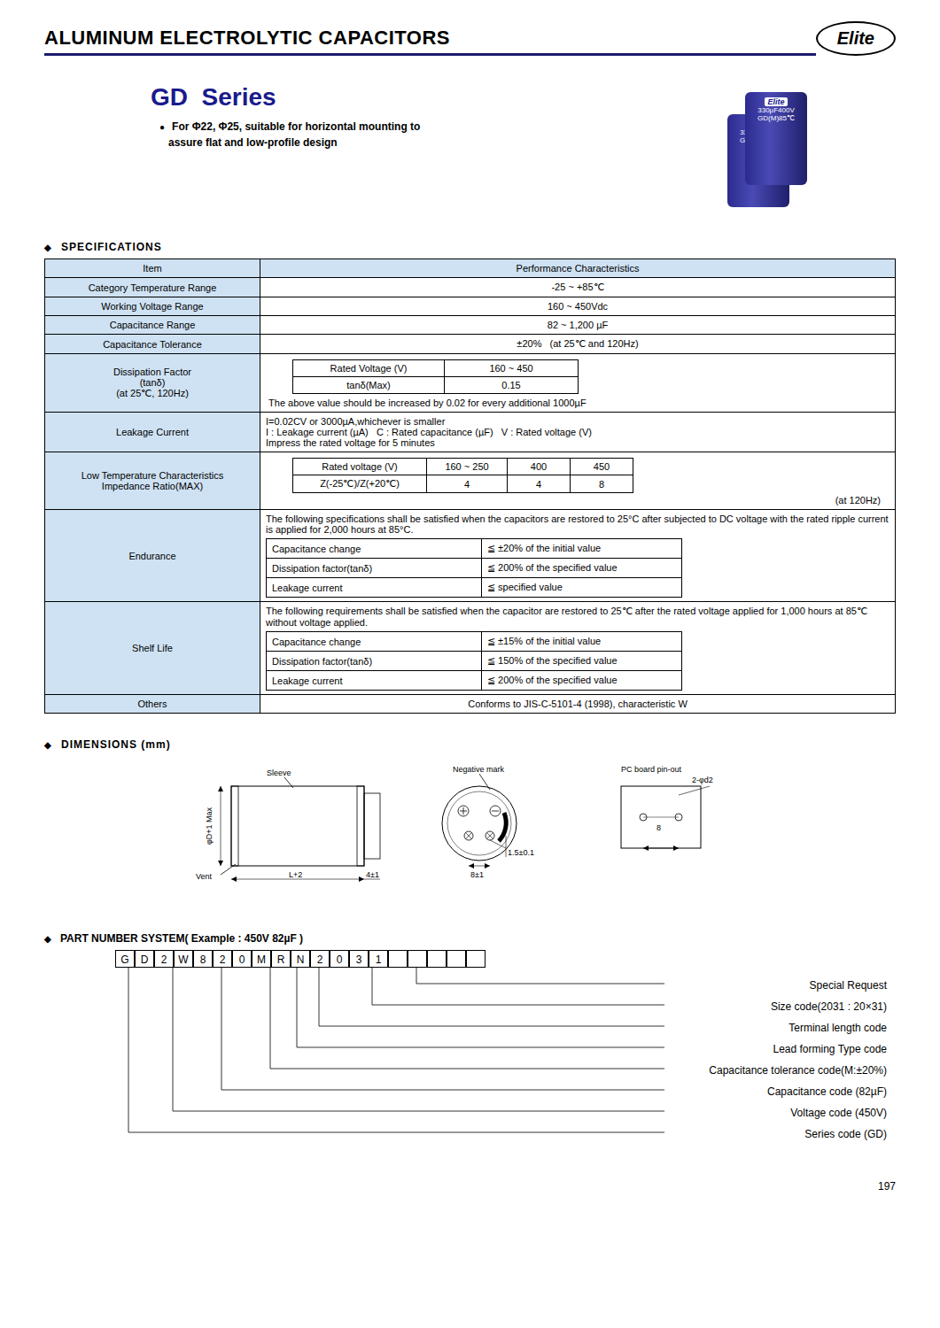ALUMINUM ELECTROLYTIC CAPACITORS
Elite
GD Series
For Φ22, Φ25, suitable for horizontal mounting to
assure flat and low-profile design
Elite
330µF400V
GD(M)85℃
Elite
330µF400V
GD(M)85℃
SPECIFICATIONS
| Item | Performance Characteristics |
| --- | --- |
| Category Temperature Range | -25 ~ +85℃ |
| Working Voltage Range | 160 ~ 450Vdc |
| Capacitance Range | 82 ~ 1,200 µF |
| Capacitance Tolerance | ±20% (at 25℃ and 120Hz) |
| Dissipation Factor (tanδ) (at 25℃, 120Hz) | / Rated Voltage (V) / 160 ~ 450 / / tanδ(Max) / 0.15 / The above value should be increased by 0.02 for every additional 1000µF |
| Leakage Current | I=0.02CV or 3000µA,whichever is smaller I : Leakage current (µA) C : Rated capacitance (µF) V : Rated voltage (V) Impress the rated voltage for 5 minutes |
| Low Temperature Characteristics Impedance Ratio(MAX) | / Rated voltage (V) / 160 ~ 250 / 400 / 450 / / Z(-25℃)/Z(+20℃) / 4 / 4 / 8 / (at 120Hz) |
| Endurance | The following specifications shall be satisfied when the capacitors are restored to 25°C after subjected to DC voltage with the rated ripple current is applied for 2,000 hours at 85°C. / Capacitance change / ≦ ±20% of the initial value / / Dissipation factor(tanδ) / ≦ 200% of the specified value / / Leakage current / ≦ specified value / |
| Shelf Life | The following requirements shall be satisfied when the capacitor are restored to 25℃ after the rated voltage applied for 1,000 hours at 85℃ without voltage applied. / Capacitance change / ≦ ±15% of the initial value / / Dissipation factor(tanδ) / ≦ 150% of the specified value / / Leakage current / ≦ 200% of the specified value / |
| Others | Conforms to JIS-C-5101-4 (1998), characteristic W |
DIMENSIONS (mm)
Sleeve φD+1 Max Vent L+2 4±1 Negative mark 8±1 1.5±0.1 PC board pin-out 8 2-φd2
PART NUMBER SYSTEM( Example : 450V 82µF )
G
D
2
W
8
2
0
M
R
N
2
0
3
1
Special Request
Size code(2031 : 20×31)
Terminal length code
Lead forming Type code
Capacitance tolerance code(M:±20%)
Capacitance code (82µF)
Voltage code (450V)
Series code (GD)
197